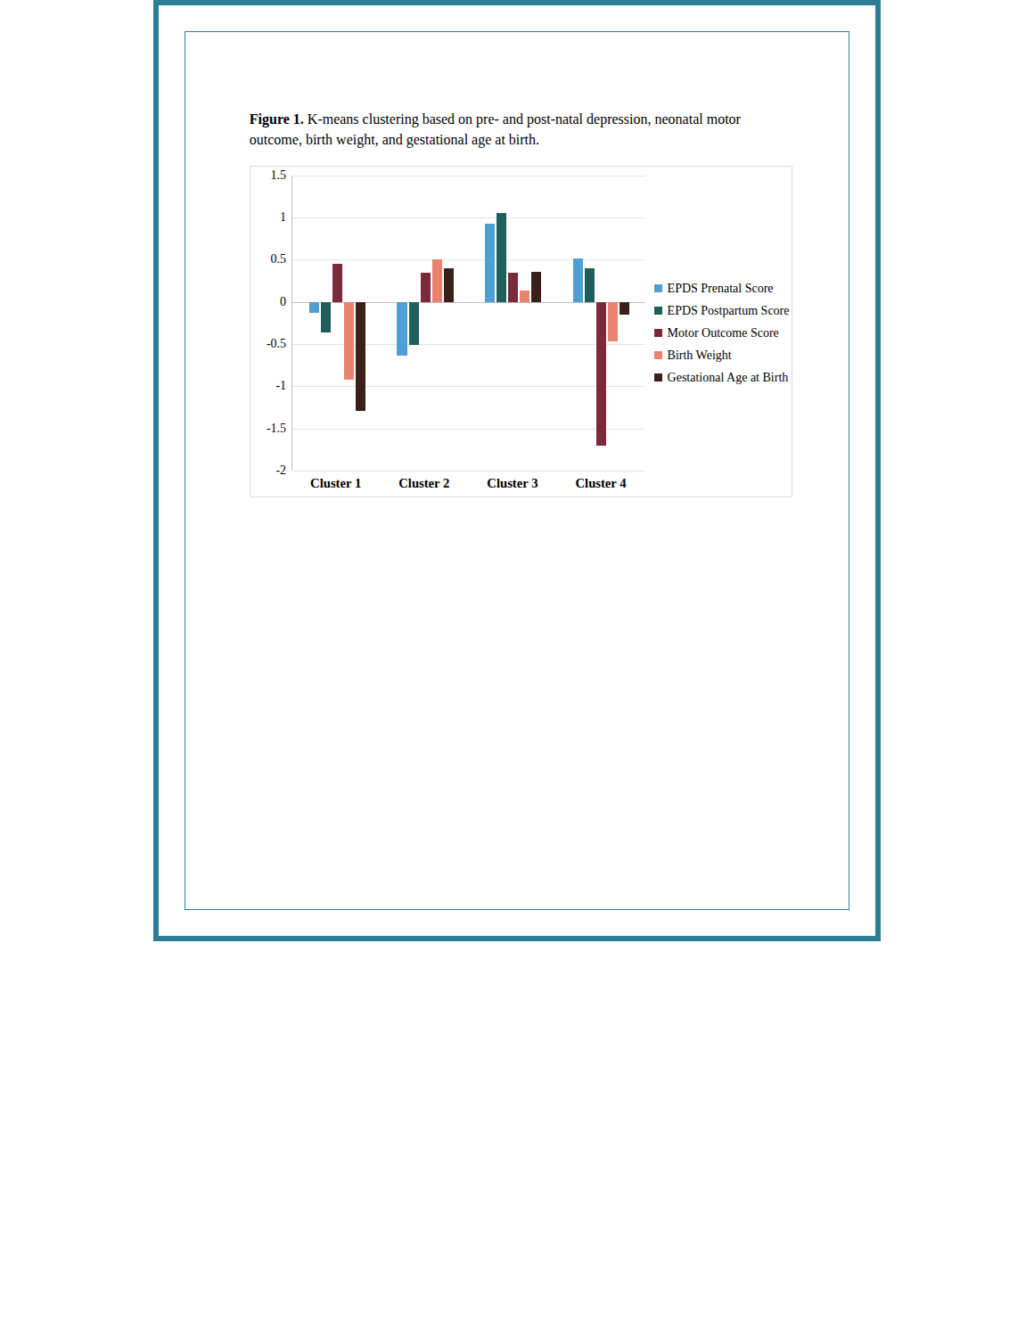Figure 1. K-means clustering based on pre- and post-natal depression, neonatal motor outcome, birth weight, and gestational age at birth.
1.5
1
0.5
0
-0.5
-1
-1.5
-2
Cluster 1
Cluster 2
Cluster 3
Cluster 4
EPDS Prenatal Score
EPDS Postpartum Score
Motor Outcome Score
Birth Weight
Gestational Age at Birth